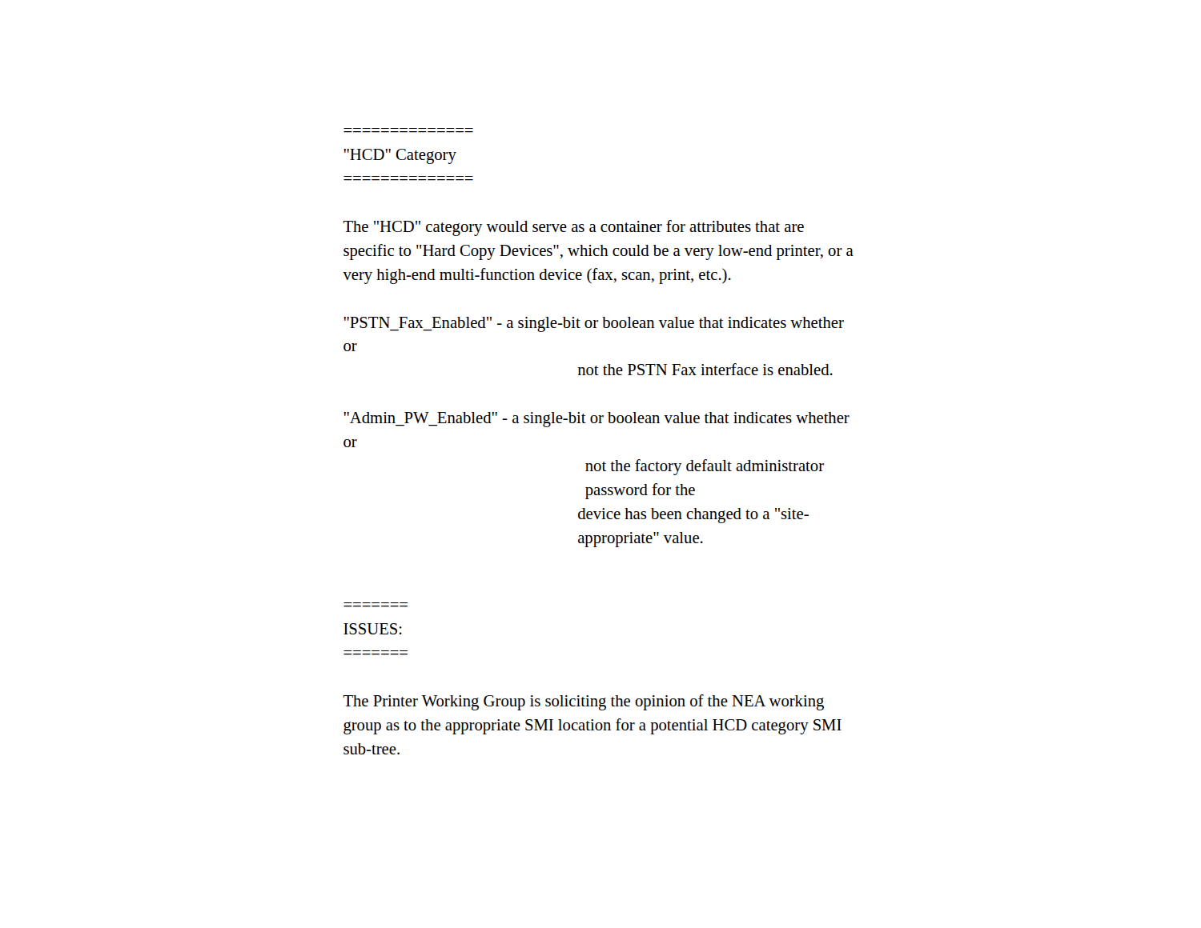==============
"HCD" Category
==============
The "HCD" category would serve as a container for attributes that are specific to "Hard Copy Devices", which could be a very low-end printer, or a very high-end multi-function device (fax, scan, print, etc.).
"PSTN_Fax_Enabled" - a single-bit or boolean value that indicates whether or
not the PSTN Fax interface is enabled.
"Admin_PW_Enabled" - a single-bit or boolean value that indicates whether or
not the factory default administrator password for the
device has been changed to a "site-appropriate" value.
=======
ISSUES:
=======
The Printer Working Group is soliciting the opinion of the NEA working group as to the appropriate SMI location for a potential HCD category SMI sub-tree.